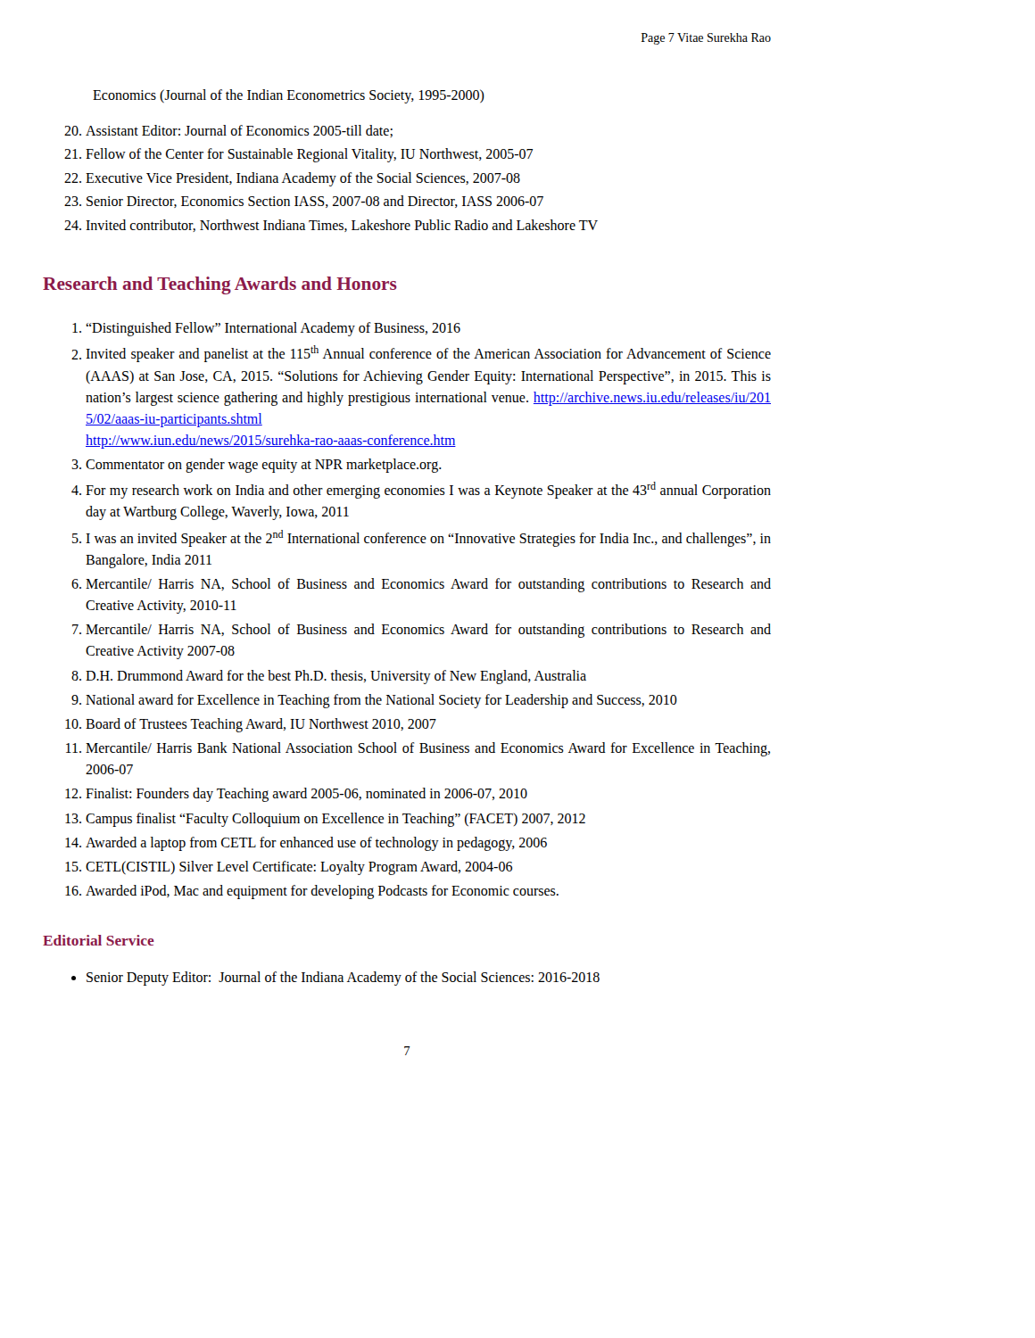Page 7 Vitae Surekha Rao
Economics (Journal of the Indian Econometrics Society, 1995-2000)
Assistant Editor: Journal of Economics 2005-till date;
Fellow of the Center for Sustainable Regional Vitality, IU Northwest, 2005-07
Executive Vice President, Indiana Academy of the Social Sciences, 2007-08
Senior Director, Economics Section IASS, 2007-08 and Director, IASS 2006-07
Invited contributor, Northwest Indiana Times, Lakeshore Public Radio and Lakeshore TV
Research and Teaching Awards and Honors
“Distinguished Fellow” International Academy of Business, 2016
Invited speaker and panelist at the 115th Annual conference of the American Association for Advancement of Science (AAAS) at San Jose, CA, 2015. “Solutions for Achieving Gender Equity: International Perspective”, in 2015. This is nation’s largest science gathering and highly prestigious international venue. http://archive.news.iu.edu/releases/iu/2015/02/aaas-iu-participants.shtml
http://www.iun.edu/news/2015/surehka-rao-aaas-conference.htm
Commentator on gender wage equity at NPR marketplace.org.
For my research work on India and other emerging economies I was a Keynote Speaker at the 43rd annual Corporation day at Wartburg College, Waverly, Iowa, 2011
I was an invited Speaker at the 2nd International conference on “Innovative Strategies for India Inc., and challenges”, in Bangalore, India 2011
Mercantile/ Harris NA, School of Business and Economics Award for outstanding contributions to Research and Creative Activity, 2010-11
Mercantile/ Harris NA, School of Business and Economics Award for outstanding contributions to Research and Creative Activity 2007-08
D.H. Drummond Award for the best Ph.D. thesis, University of New England, Australia
National award for Excellence in Teaching from the National Society for Leadership and Success, 2010
Board of Trustees Teaching Award, IU Northwest 2010, 2007
Mercantile/ Harris Bank National Association School of Business and Economics Award for Excellence in Teaching, 2006-07
Finalist: Founders day Teaching award 2005-06, nominated in 2006-07, 2010
Campus finalist “Faculty Colloquium on Excellence in Teaching” (FACET) 2007, 2012
Awarded a laptop from CETL for enhanced use of technology in pedagogy, 2006
CETL(CISTIL) Silver Level Certificate: Loyalty Program Award, 2004-06
Awarded iPod, Mac and equipment for developing Podcasts for Economic courses.
Editorial Service
Senior Deputy Editor: Journal of the Indiana Academy of the Social Sciences: 2016-2018
7